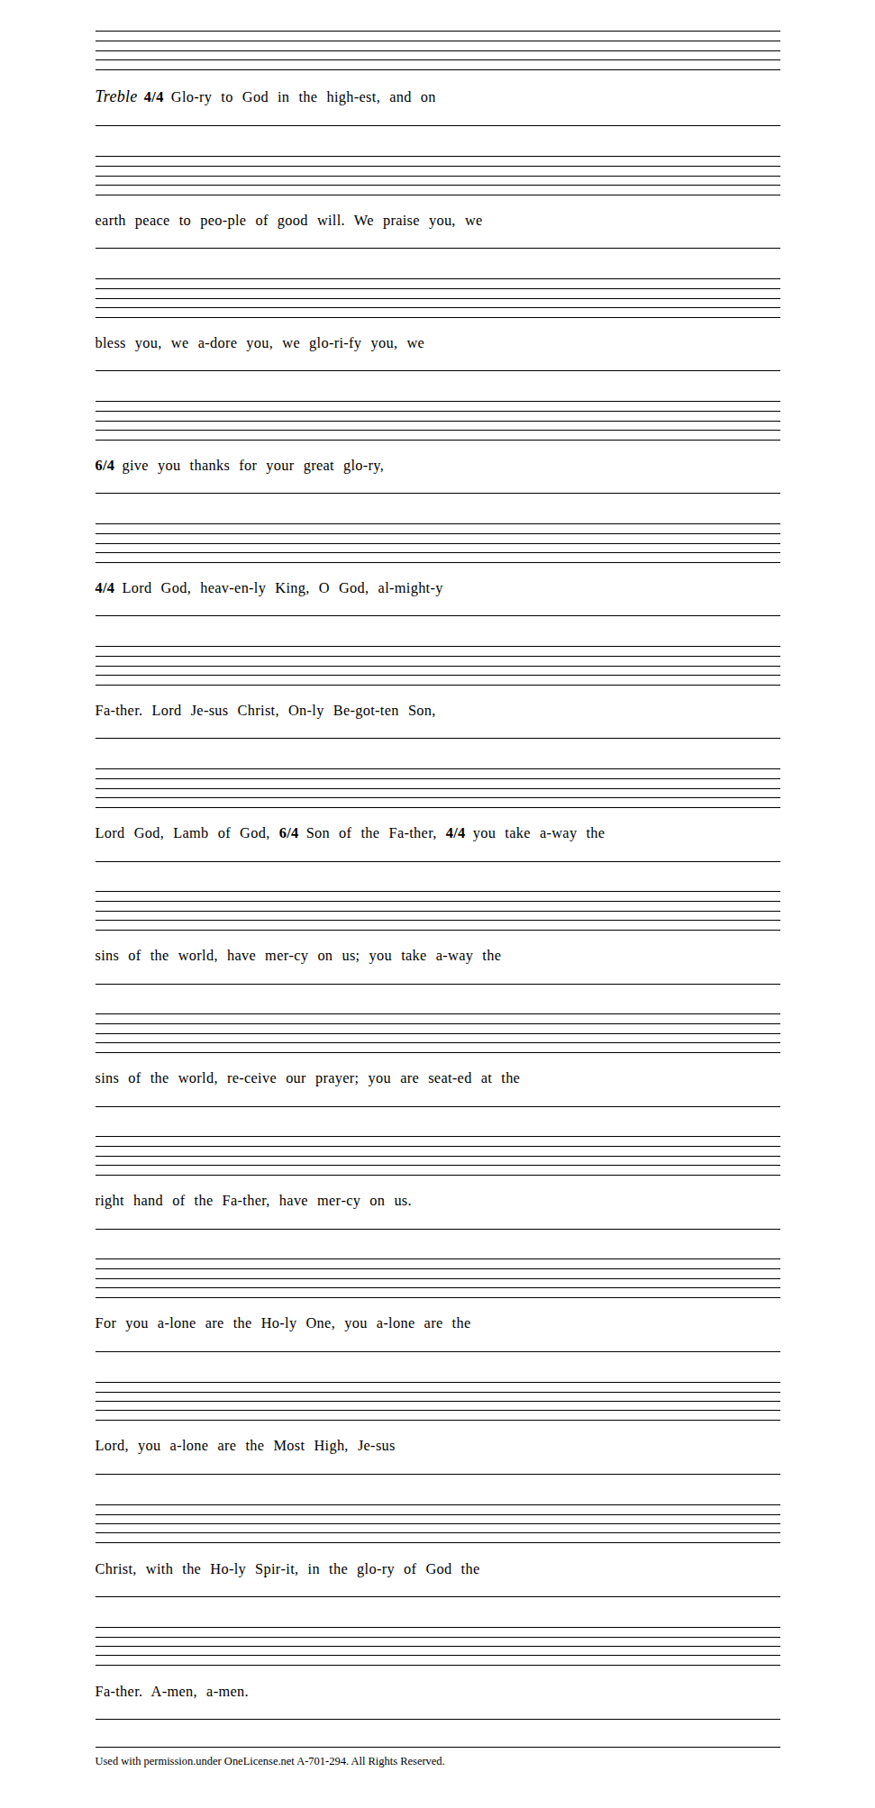Glory to God in the Highest
Treble 4/4 Glo‑ry to God in the high‑est, and on
earth peace to peo‑ple of good will. We praise you, we
bless you, we a‑dore you, we glo‑ri‑fy you, we
6/4give you thanks for your great glo‑ry,
4/4 Lord God, heav‑en‑ly King, O God, al‑might‑y
Fa‑ther. Lord Je‑sus Christ, On‑ly Be‑got‑ten Son,
Lord God, Lamb of God, 6/4 Son of the Fa‑ther, 4/4you take a‑way the
sins of the world, have mer‑cy on us; you take a‑way the
sins of the world, re‑ceive our prayer; you are seat‑ed at the
right hand of the Fa‑ther, have mer‑cy on us.
For you a‑lone are the Ho‑ly One, you a‑lone are the
Lord, you a‑lone are the Most High, Je‑sus
Christ, with the Ho‑ly Spir‑it, in the glo‑ry of God the
Fa‑ther. A‑men, a‑men.
Used with permission.under OneLicense.net A-701-294. All Rights Reserved.